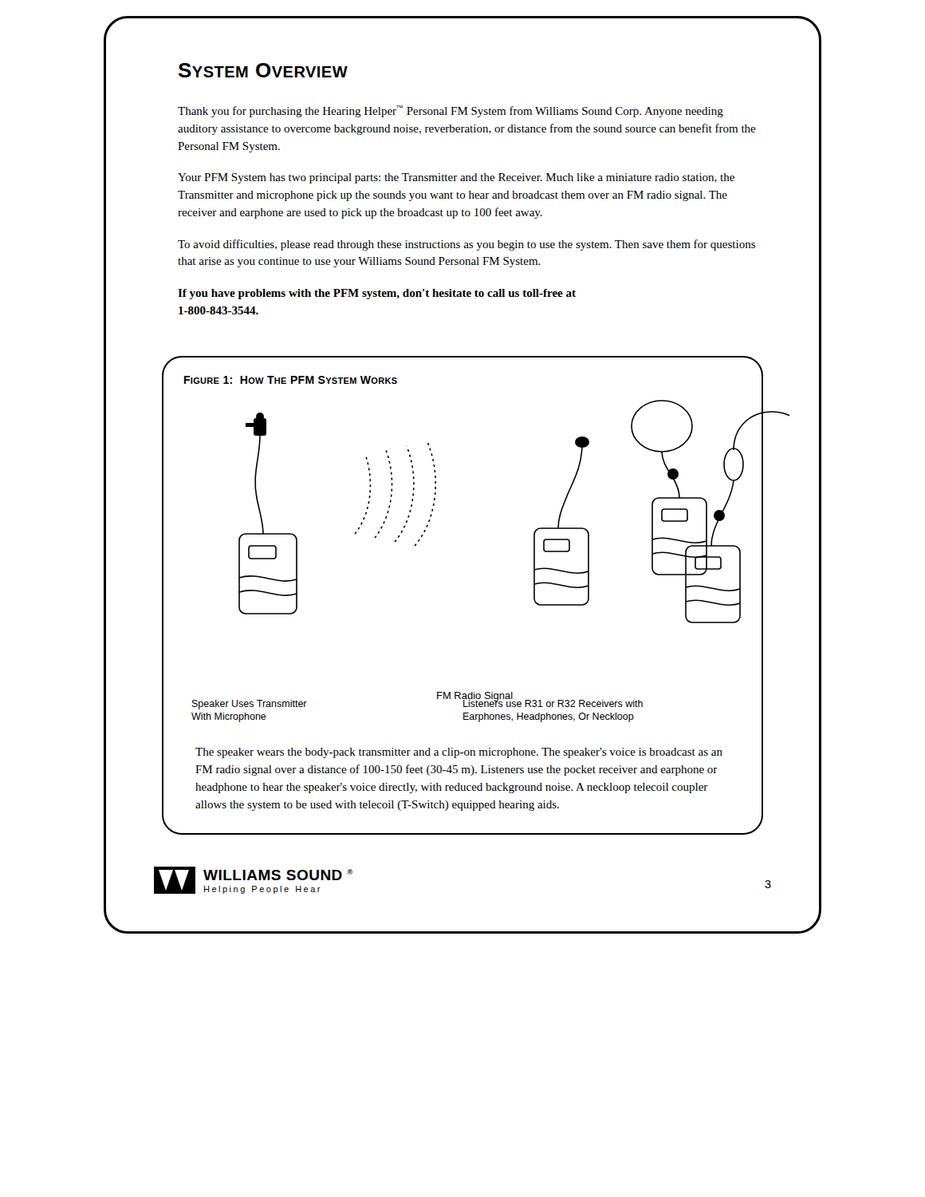SYSTEM OVERVIEW
Thank you for purchasing the Hearing Helper™ Personal FM System from Williams Sound Corp. Anyone needing auditory assistance to overcome background noise, reverberation, or distance from the sound source can benefit from the Personal FM System.
Your PFM System has two principal parts: the Transmitter and the Receiver. Much like a miniature radio station, the Transmitter and microphone pick up the sounds you want to hear and broadcast them over an FM radio signal. The receiver and earphone are used to pick up the broadcast up to 100 feet away.
To avoid difficulties, please read through these instructions as you begin to use the system. Then save them for questions that arise as you continue to use your Williams Sound Personal FM System.
If you have problems with the PFM system, don't hesitate to call us toll-free at
1-800-843-3544.
FIGURE 1: HOW THE PFM SYSTEM WORKS
FM Radio Signal
Speaker Uses Transmitter
With Microphone
Listeners use R31 or R32 Receivers with
Earphones, Headphones, Or Neckloop
The speaker wears the body-pack transmitter and a clip-on microphone. The speaker's voice is broadcast as an FM radio signal over a distance of 100-150 feet (30-45 m). Listeners use the pocket receiver and earphone or headphone to hear the speaker's voice directly, with reduced background noise. A neckloop telecoil coupler allows the system to be used with telecoil (T-Switch) equipped hearing aids.
WILLIAMS SOUND ®
Helping People Hear
3